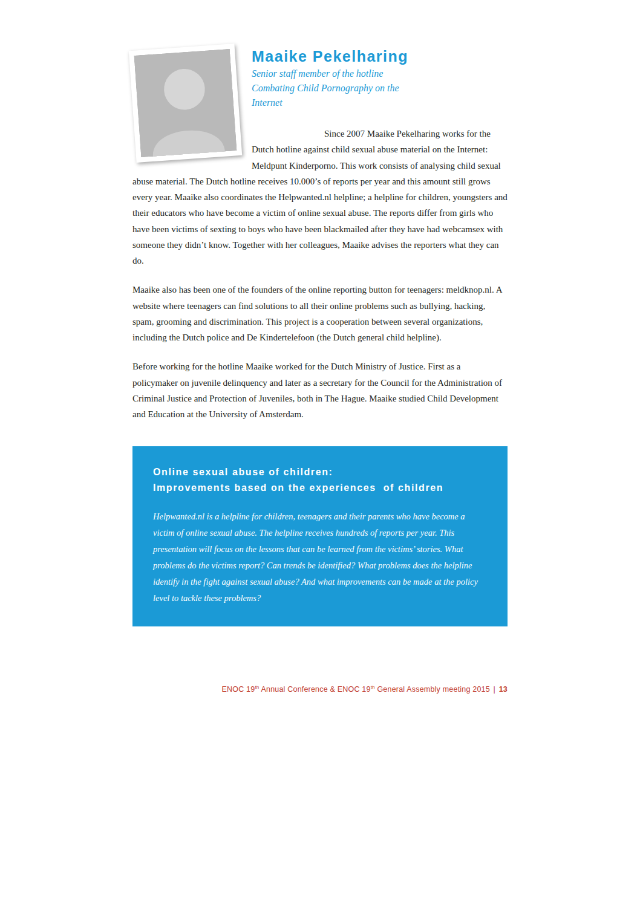Maaike Pekelharing
Senior staff member of the hotline Combating Child Pornography on the Internet
Since 2007 Maaike Pekelharing works for the Dutch hotline against child sexual abuse material on the Internet: Meldpunt Kinderporno. This work consists of analysing child sexual abuse material. The Dutch hotline receives 10.000’s of reports per year and this amount still grows every year. Maaike also coordinates the Helpwanted.nl helpline; a helpline for children, youngsters and their educators who have become a victim of online sexual abuse. The reports differ from girls who have been victims of sexting to boys who have been blackmailed after they have had webcamsex with someone they didn’t know. Together with her colleagues, Maaike advises the reporters what they can do.
Maaike also has been one of the founders of the online reporting button for teenagers: meldknop.nl. A website where teenagers can find solutions to all their online problems such as bullying, hacking, spam, grooming and discrimination. This project is a cooperation between several organizations, including the Dutch police and De Kindertelefoon (the Dutch general child helpline).
Before working for the hotline Maaike worked for the Dutch Ministry of Justice. First as a policymaker on juvenile delinquency and later as a secretary for the Council for the Administration of Criminal Justice and Protection of Juveniles, both in The Hague. Maaike studied Child Development and Education at the University of Amsterdam.
Online sexual abuse of children:
Improvements based on the experiences of children
Helpwanted.nl is a helpline for children, teenagers and their parents who have become a victim of online sexual abuse. The helpline receives hundreds of reports per year. This presentation will focus on the lessons that can be learned from the victims’ stories. What problems do the victims report? Can trends be identified? What problems does the helpline identify in the fight against sexual abuse? And what improvements can be made at the policy level to tackle these problems?
ENOC 19th Annual Conference & ENOC 19th General Assembly meeting 2015 | 13